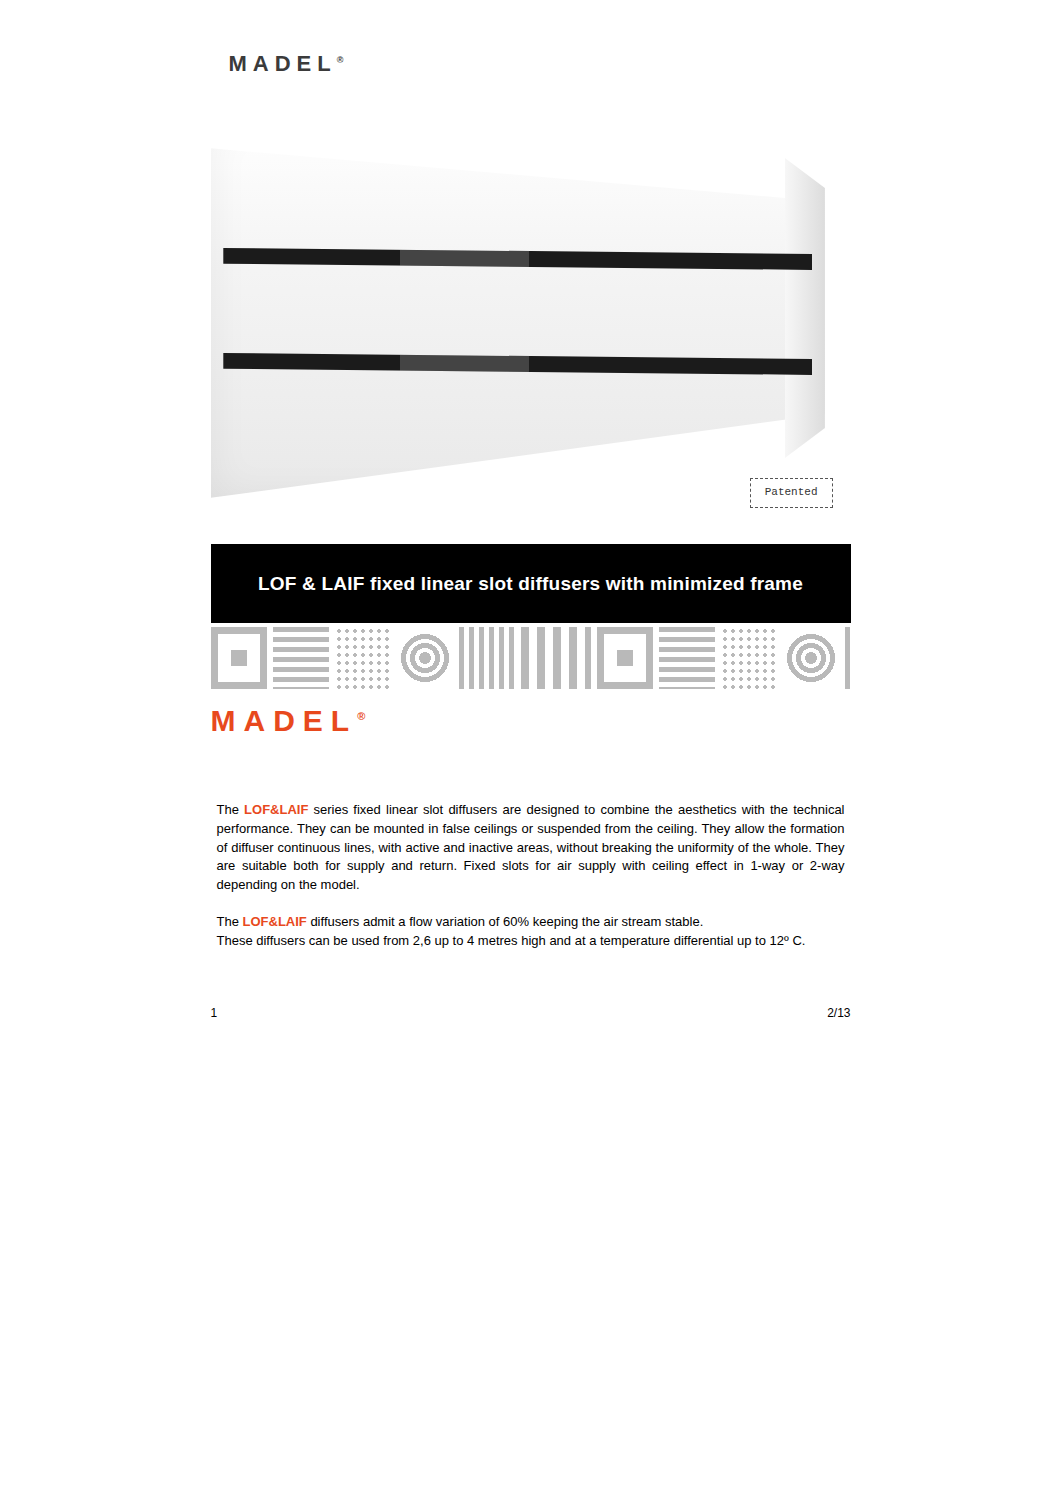MADEL®
Patented
LOF & LAIF fixed linear slot diffusers with minimized frame
MADEL®
The LOF&LAIF series fixed linear slot diffusers are designed to combine the aesthetics with the technical performance. They can be mounted in false ceilings or suspended from the ceiling. They allow the formation of diffuser continuous lines, with active and inactive areas, without breaking the uniformity of the whole. They are suitable both for supply and return. Fixed slots for air supply with ceiling effect in 1-way or 2-way depending on the model.
The LOF&LAIF diffusers admit a flow variation of 60% keeping the air stream stable.
These diffusers can be used from 2,6 up to 4 metres high and at a temperature differential up to 12º C.
1 2/13